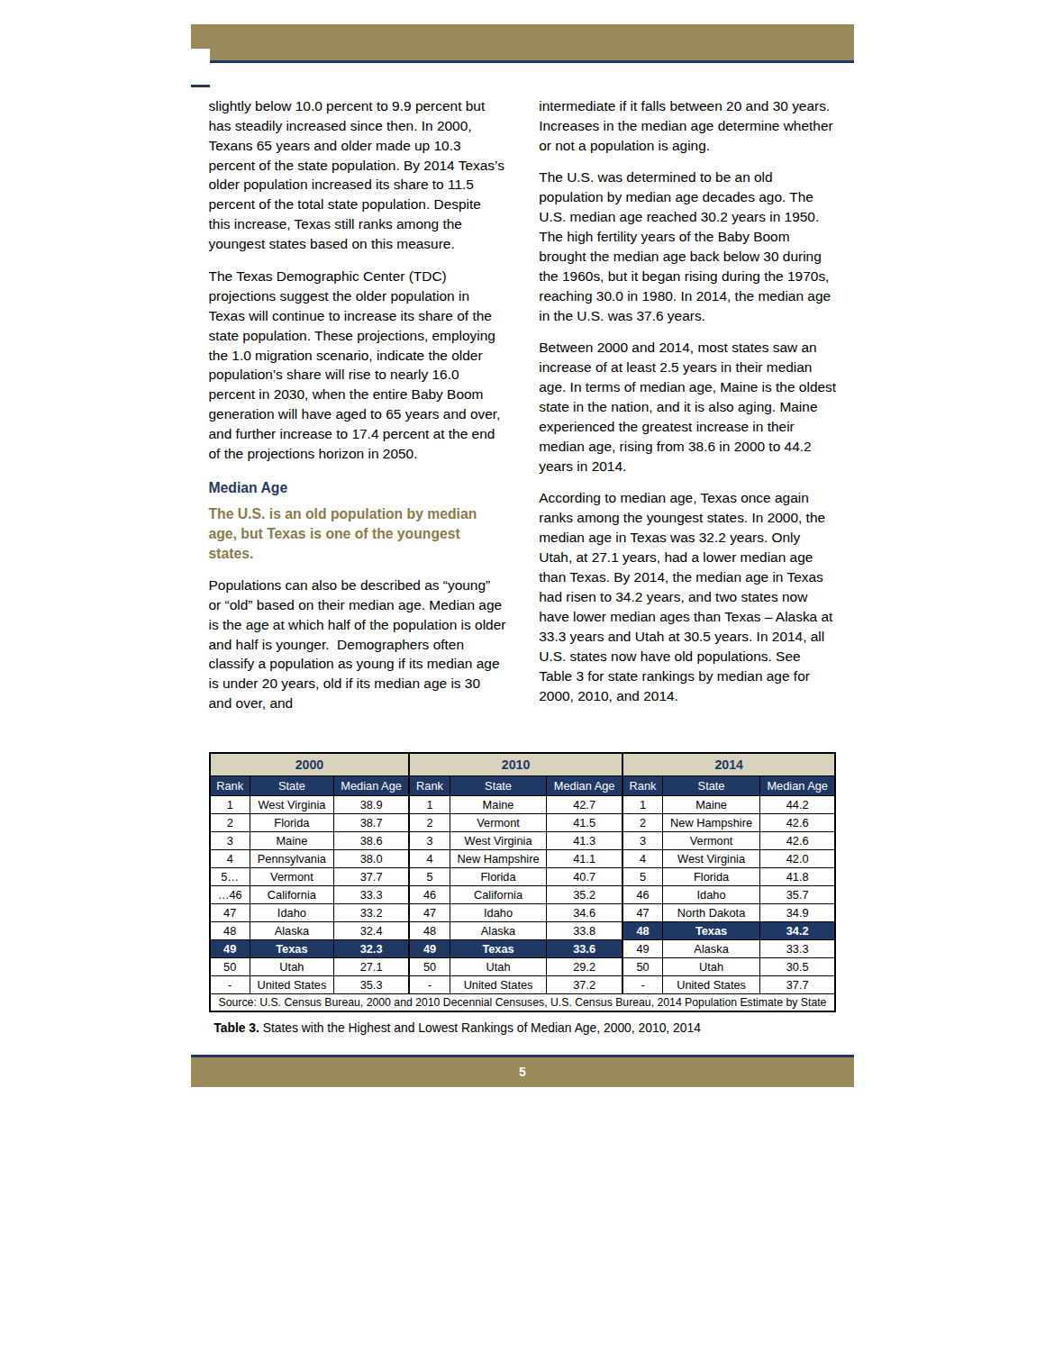slightly below 10.0 percent to 9.9 percent but has steadily increased since then. In 2000, Texans 65 years and older made up 10.3 percent of the state population. By 2014 Texas’s older population increased its share to 11.5 percent of the total state population. Despite this increase, Texas still ranks among the youngest states based on this measure.
The Texas Demographic Center (TDC) projections suggest the older population in Texas will continue to increase its share of the state population. These projections, employing the 1.0 migration scenario, indicate the older population’s share will rise to nearly 16.0 percent in 2030, when the entire Baby Boom generation will have aged to 65 years and over, and further increase to 17.4 percent at the end of the projections horizon in 2050.
Median Age
The U.S. is an old population by median age, but Texas is one of the youngest states.
Populations can also be described as “young” or “old” based on their median age. Median age is the age at which half of the population is older and half is younger. Demographers often classify a population as young if its median age is under 20 years, old if its median age is 30 and over, and
intermediate if it falls between 20 and 30 years. Increases in the median age determine whether or not a population is aging.
The U.S. was determined to be an old population by median age decades ago. The U.S. median age reached 30.2 years in 1950. The high fertility years of the Baby Boom brought the median age back below 30 during the 1960s, but it began rising during the 1970s, reaching 30.0 in 1980. In 2014, the median age in the U.S. was 37.6 years.
Between 2000 and 2014, most states saw an increase of at least 2.5 years in their median age. In terms of median age, Maine is the oldest state in the nation, and it is also aging. Maine experienced the greatest increase in their median age, rising from 38.6 in 2000 to 44.2 years in 2014.
According to median age, Texas once again ranks among the youngest states. In 2000, the median age in Texas was 32.2 years. Only Utah, at 27.1 years, had a lower median age than Texas. By 2014, the median age in Texas had risen to 34.2 years, and two states now have lower median ages than Texas – Alaska at 33.3 years and Utah at 30.5 years. In 2014, all U.S. states now have old populations. See Table 3 for state rankings by median age for 2000, 2010, and 2014.
| 2000 | 2010 | 2014 |
| --- | --- | --- |
| Rank | State | Median Age | Rank | State | Median Age | Rank | State | Median Age |
| 1 | West Virginia | 38.9 | 1 | Maine | 42.7 | 1 | Maine | 44.2 |
| 2 | Florida | 38.7 | 2 | Vermont | 41.5 | 2 | New Hampshire | 42.6 |
| 3 | Maine | 38.6 | 3 | West Virginia | 41.3 | 3 | Vermont | 42.6 |
| 4 | Pennsylvania | 38.0 | 4 | New Hampshire | 41.1 | 4 | West Virginia | 42.0 |
| 5… | Vermont | 37.7 | 5 | Florida | 40.7 | 5 | Florida | 41.8 |
| …46 | California | 33.3 | 46 | California | 35.2 | 46 | Idaho | 35.7 |
| 47 | Idaho | 33.2 | 47 | Idaho | 34.6 | 47 | North Dakota | 34.9 |
| 48 | Alaska | 32.4 | 48 | Alaska | 33.8 | 48 | Texas | 34.2 |
| 49 | Texas | 32.3 | 49 | Texas | 33.6 | 49 | Alaska | 33.3 |
| 50 | Utah | 27.1 | 50 | Utah | 29.2 | 50 | Utah | 30.5 |
| - | United States | 35.3 | - | United States | 37.2 | - | United States | 37.7 |
| Source: U.S. Census Bureau, 2000 and 2010 Decennial Censuses, U.S. Census Bureau, 2014 Population Estimate by State |
Table 3. States with the Highest and Lowest Rankings of Median Age, 2000, 2010, 2014
5